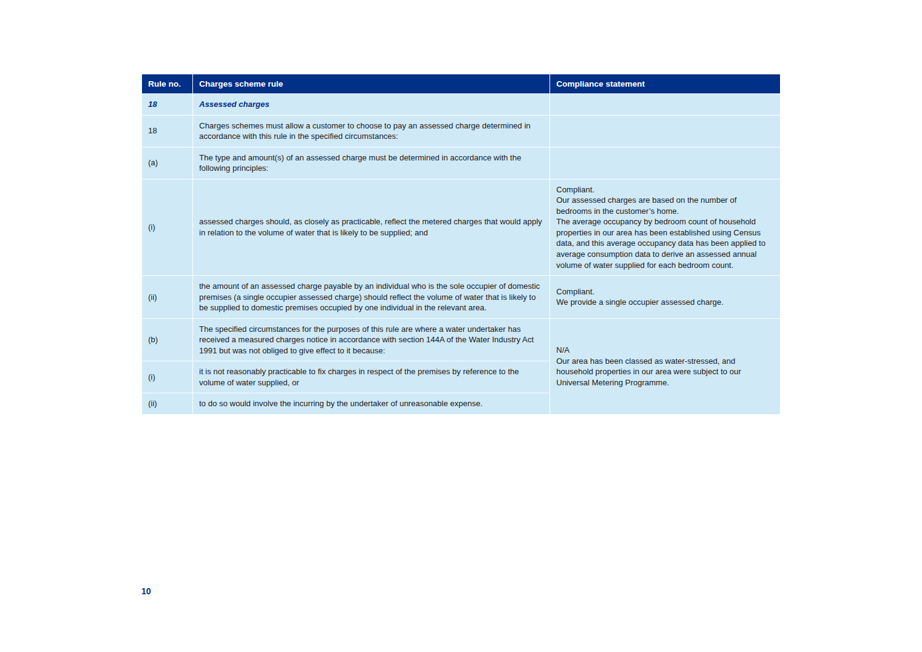| Rule no. | Charges scheme rule | Compliance statement |
| --- | --- | --- |
| 18 | Assessed charges | |
| 18 | Charges schemes must allow a customer to choose to pay an assessed charge determined in accordance with this rule in the specified circumstances: | |
| (a) | The type and amount(s) of an assessed charge must be determined in accordance with the following principles: | |
| (i) | assessed charges should, as closely as practicable, reflect the metered charges that would apply in relation to the volume of water that is likely to be supplied; and | Compliant. Our assessed charges are based on the number of bedrooms in the customer’s home. The average occupancy by bedroom count of household properties in our area has been established using Census data, and this average occupancy data has been applied to average consumption data to derive an assessed annual volume of water supplied for each bedroom count. |
| (ii) | the amount of an assessed charge payable by an individual who is the sole occupier of domestic premises (a single occupier assessed charge) should reflect the volume of water that is likely to be supplied to domestic premises occupied by one individual in the relevant area. | Compliant. We provide a single occupier assessed charge. |
| (b) | The specified circumstances for the purposes of this rule are where a water undertaker has received a measured charges notice in accordance with section 144A of the Water Industry Act 1991 but was not obliged to give effect to it because: | N/A Our area has been classed as water-stressed, and household properties in our area were subject to our Universal Metering Programme. |
| (i) | it is not reasonably practicable to fix charges in respect of the premises by reference to the volume of water supplied, or |
| (ii) | to do so would involve the incurring by the undertaker of unreasonable expense. |
10